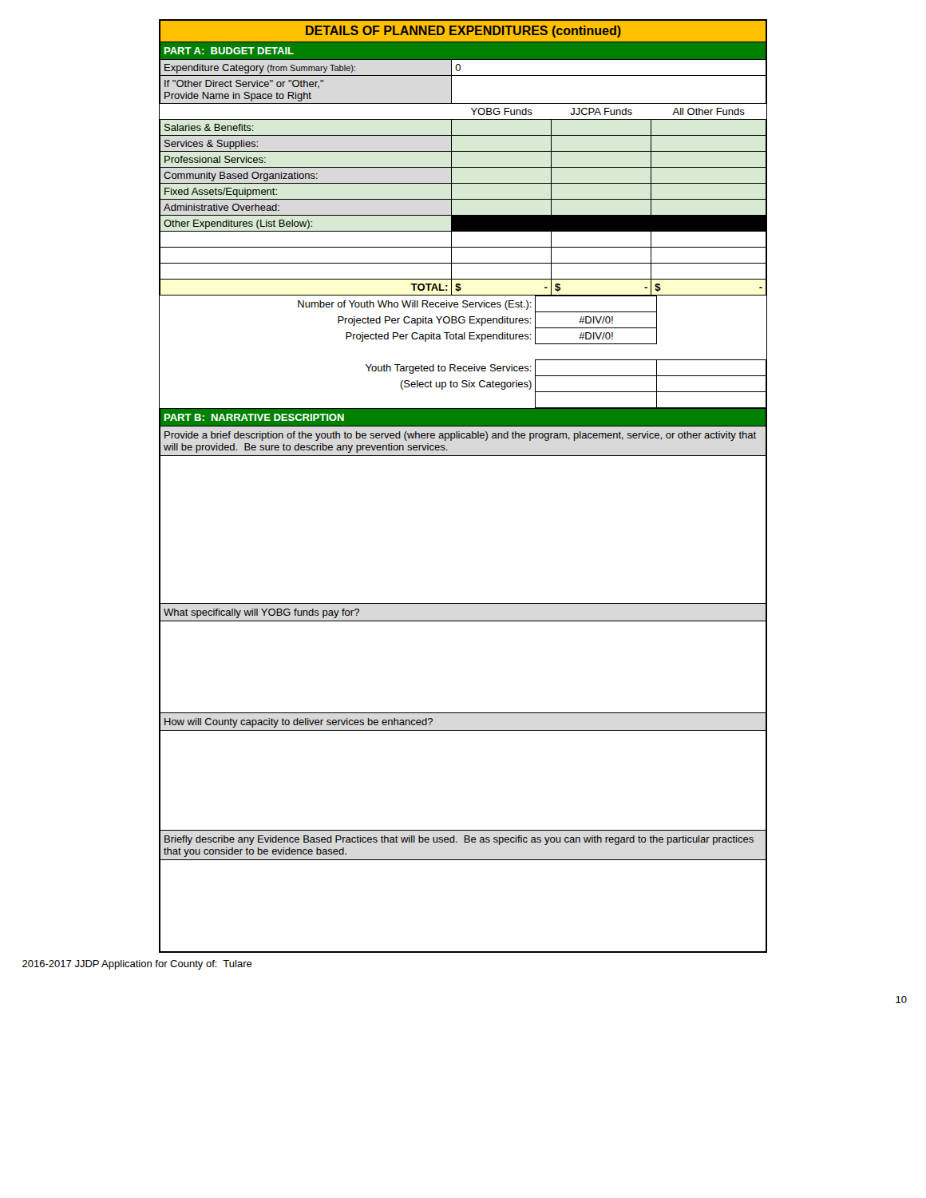| DETAILS OF PLANNED EXPENDITURES (continued) |
| PART A: BUDGET DETAIL |
| Expenditure Category (from Summary Table): | 0 |
| If "Other Direct Service" or "Other," Provide Name in Space to Right | |
| | YOBG Funds | JJCPA Funds | All Other Funds |
| Salaries & Benefits: | | | |
| Services & Supplies: | | | |
| Professional Services: | | | |
| Community Based Organizations: | | | |
| Fixed Assets/Equipment: | | | |
| Administrative Overhead: | | | |
| Other Expenditures (List Below): | |
| TOTAL: | $ - | $ - | $ - |
| Number of Youth Who Will Receive Services (Est.): | | |
| Projected Per Capita YOBG Expenditures: | #DIV/0! | |
| Projected Per Capita Total Expenditures: | #DIV/0! | |
| Youth Targeted to Receive Services: | | |
| (Select up to Six Categories) | | |
| PART B: NARRATIVE DESCRIPTION |
| Provide a brief description of the youth to be served (where applicable) and the program, placement, service, or other activity that will be provided. Be sure to describe any prevention services. |
| What specifically will YOBG funds pay for? |
| How will County capacity to deliver services be enhanced? |
| Briefly describe any Evidence Based Practices that will be used. Be as specific as you can with regard to the particular practices that you consider to be evidence based. |
2016-2017 JJDP Application for County of: Tulare
10